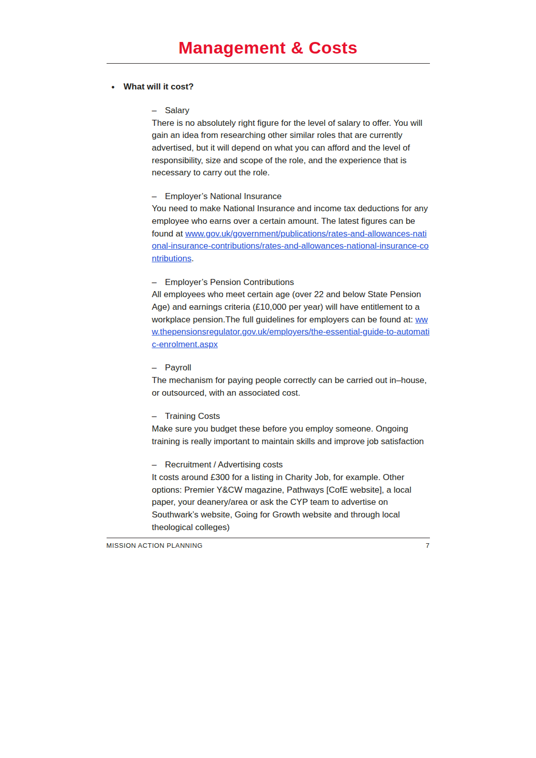Management & Costs
What will it cost?
Salary
There is no absolutely right figure for the level of salary to offer. You will gain an idea from researching other similar roles that are currently advertised, but it will depend on what you can afford and the level of responsibility, size and scope of the role, and the experience that is necessary to carry out the role.
Employer’s National Insurance
You need to make National Insurance and income tax deductions for any employee who earns over a certain amount. The latest figures can be found at www.gov.uk/government/publications/rates-and-allowances-national-insurance-contributions/rates-and-allowances-national-insurance-contributions.
Employer’s Pension Contributions
All employees who meet certain age (over 22 and below State Pension Age) and earnings criteria (£10,000 per year) will have entitlement to a workplace pension.The full guidelines for employers can be found at: www.thepensionsregulator.gov.uk/employers/the-essential-guide-to-automatic-enrolment.aspx
Payroll
The mechanism for paying people correctly can be carried out in–house, or outsourced, with an associated cost.
Training Costs
Make sure you budget these before you employ someone. Ongoing training is really important to maintain skills and improve job satisfaction
Recruitment / Advertising costs
It costs around £300 for a listing in Charity Job, for example. Other options: Premier Y&CW magazine, Pathways [CofE website], a local paper, your deanery/area or ask the CYP team to advertise on Southwark’s website, Going for Growth website and through local theological colleges)
MISSION ACTION PLANNING 7